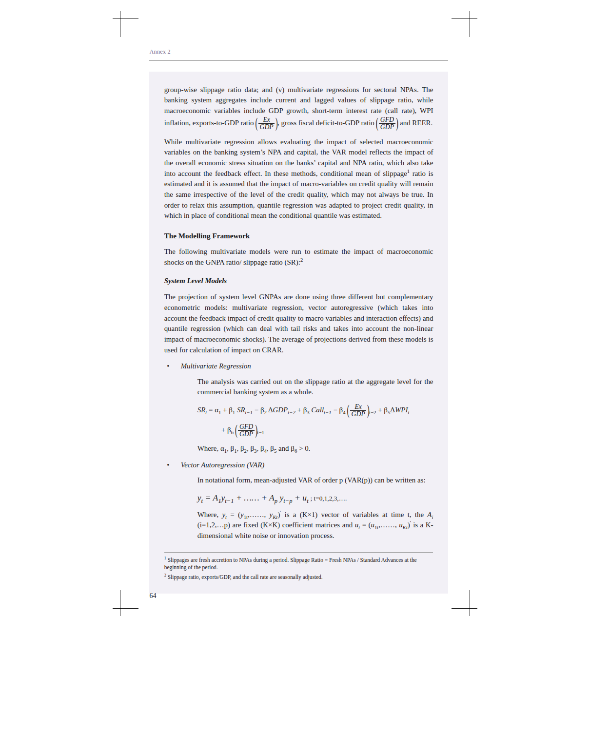Annex 2
group-wise slippage ratio data; and (v) multivariate regressions for sectoral NPAs. The banking system aggregates include current and lagged values of slippage ratio, while macroeconomic variables include GDP growth, short-term interest rate (call rate), WPI inflation, exports-to-GDP ratio Ex GDP, gross fiscal deficit-to-GDP ratio GFD GDP and REER.
While multivariate regression allows evaluating the impact of selected macroeconomic variables on the banking system’s NPA and capital, the VAR model reflects the impact of the overall economic stress situation on the banks’ capital and NPA ratio, which also take into account the feedback effect. In these methods, conditional mean of slippage1 ratio is estimated and it is assumed that the impact of macro-variables on credit quality will remain the same irrespective of the level of the credit quality, which may not always be true. In order to relax this assumption, quantile regression was adapted to project credit quality, in which in place of conditional mean the conditional quantile was estimated.
The Modelling Framework
The following multivariate models were run to estimate the impact of macroeconomic shocks on the GNPA ratio/ slippage ratio (SR):2
System Level Models
The projection of system level GNPAs are done using three different but complementary econometric models: multivariate regression, vector autoregressive (which takes into account the feedback impact of credit quality to macro variables and interaction effects) and quantile regression (which can deal with tail risks and takes into account the non-linear impact of macroeconomic shocks). The average of projections derived from these models is used for calculation of impact on CRAR.
Multivariate Regression
The analysis was carried out on the slippage ratio at the aggregate level for the commercial banking system as a whole.
SRt = α1 + β1 SRt−1 − β2 ΔGDPt−2 + β3 Callt−1 − β4 Ex GDPt−2 + β5ΔWPIt
+ β6 GFD GDPt−1
Where, α1, β1, β2, β3, β4, β5 and β6 > 0.
Vector Autoregression (VAR)
In notational form, mean-adjusted VAR of order p (VAR(p)) can be written as:
yt = A1yt−1 + …… + Ap yt−p + ut ; t=0,1,2,3,….
Where, yt = (y1t,……, yKt)' is a (K×1) vector of variables at time t, the Ai (i=1,2,…p) are fixed (K×K) coefficient matrices and ut = (u1t,……, uKt)' is a K-dimensional white noise or innovation process.
1 Slippages are fresh accretion to NPAs during a period. Slippage Ratio = Fresh NPAs / Standard Advances at the beginning of the period.
2 Slippage ratio, exports/GDP, and the call rate are seasonally adjusted.
64